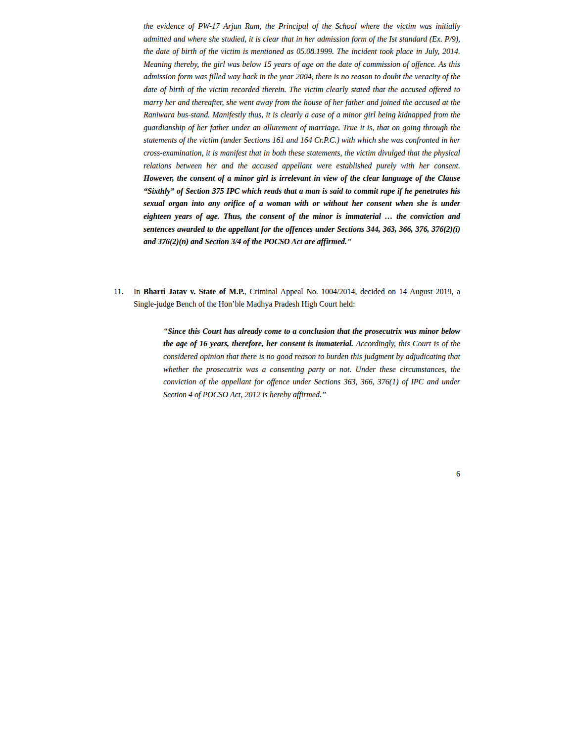the evidence of PW-17 Arjun Ram, the Principal of the School where the victim was initially admitted and where she studied, it is clear that in her admission form of the Ist standard (Ex. P/9), the date of birth of the victim is mentioned as 05.08.1999. The incident took place in July, 2014. Meaning thereby, the girl was below 15 years of age on the date of commission of offence. As this admission form was filled way back in the year 2004, there is no reason to doubt the veracity of the date of birth of the victim recorded therein. The victim clearly stated that the accused offered to marry her and thereafter, she went away from the house of her father and joined the accused at the Raniwara bus-stand. Manifestly thus, it is clearly a case of a minor girl being kidnapped from the guardianship of her father under an allurement of marriage. True it is, that on going through the statements of the victim (under Sections 161 and 164 Cr.P.C.) with which she was confronted in her cross-examination, it is manifest that in both these statements, the victim divulged that the physical relations between her and the accused appellant were established purely with her consent. However, the consent of a minor girl is irrelevant in view of the clear language of the Clause “Sixthly” of Section 375 IPC which reads that a man is said to commit rape if he penetrates his sexual organ into any orifice of a woman with or without her consent when she is under eighteen years of age. Thus, the consent of the minor is immaterial … the conviction and sentences awarded to the appellant for the offences under Sections 344, 363, 366, 376, 376(2)(i) and 376(2)(n) and Section 3/4 of the POCSO Act are affirmed.”
In Bharti Jatav v. State of M.P., Criminal Appeal No. 1004/2014, decided on 14 August 2019, a Single-judge Bench of the Hon’ble Madhya Pradesh High Court held:
“Since this Court has already come to a conclusion that the prosecutrix was minor below the age of 16 years, therefore, her consent is immaterial. Accordingly, this Court is of the considered opinion that there is no good reason to burden this judgment by adjudicating that whether the prosecutrix was a consenting party or not. Under these circumstances, the conviction of the appellant for offence under Sections 363, 366, 376(1) of IPC and under Section 4 of POCSO Act, 2012 is hereby affirmed.”
6